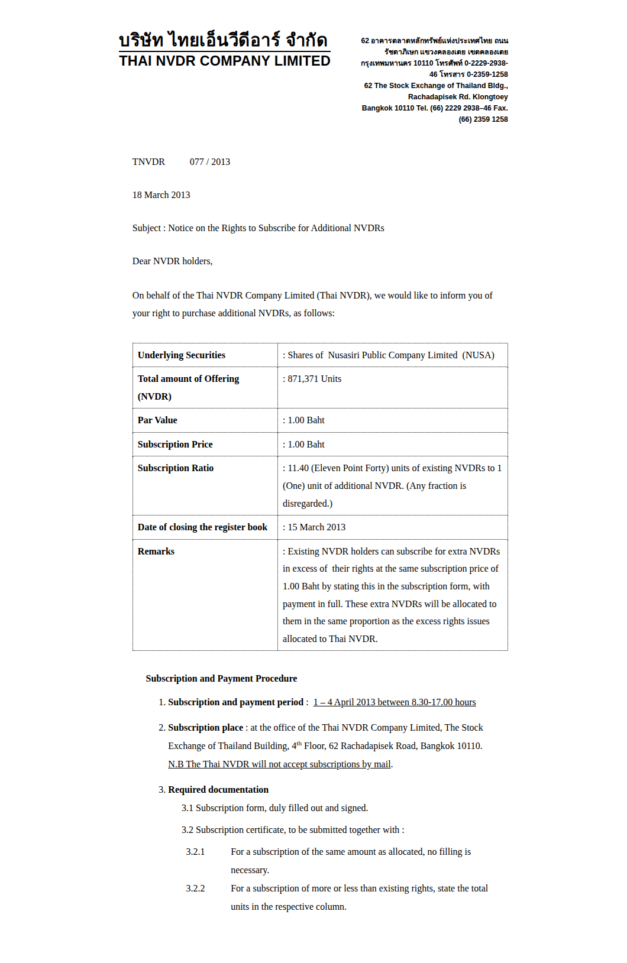บริษัท ไทยเอ็นวีดีอาร์ จำกัด
THAI NVDR COMPANY LIMITED
62 อาคารตลาดหลักทรัพย์แห่งประเทศไทย ถนนรัชดาภิเษก แขวงคลองเตย เขตคลองเตย
กรุงเทพมหานคร 10110 โทรศัพท์ 0-2229-2938-46 โทรสาร 0-2359-1258
62 The Stock Exchange of Thailand Bldg., Rachadapisek Rd. Klongtoey
Bangkok 10110 Tel. (66) 2229 2938–46 Fax. (66) 2359 1258
TNVDR 077 / 2013
18 March 2013
Subject : Notice on the Rights to Subscribe for Additional NVDRs
Dear NVDR holders,
On behalf of the Thai NVDR Company Limited (Thai NVDR), we would like to inform you of your right to purchase additional NVDRs, as follows:
| Underlying Securities | : Shares of Nusasiri Public Company Limited (NUSA) |
| Total amount of Offering (NVDR) | : 871,371 Units |
| Par Value | : 1.00 Baht |
| Subscription Price | : 1.00 Baht |
| Subscription Ratio | : 11.40 (Eleven Point Forty) units of existing NVDRs to 1 (One) unit of additional NVDR. (Any fraction is disregarded.) |
| Date of closing the register book | : 15 March 2013 |
| Remarks | : Existing NVDR holders can subscribe for extra NVDRs in excess of their rights at the same subscription price of 1.00 Baht by stating this in the subscription form, with payment in full. These extra NVDRs will be allocated to them in the same proportion as the excess rights issues allocated to Thai NVDR. |
Subscription and Payment Procedure
Subscription and payment period : 1 – 4 April 2013 between 8.30-17.00 hours
Subscription place : at the office of the Thai NVDR Company Limited, The Stock Exchange of Thailand Building, 4th Floor, 62 Rachadapisek Road, Bangkok 10110.
N.B The Thai NVDR will not accept subscriptions by mail.
Required documentation
3.1 Subscription form, duly filled out and signed.
3.2 Subscription certificate, to be submitted together with :
3.2.1
For a subscription of the same amount as allocated, no filling is necessary.
3.2.2
For a subscription of more or less than existing rights, state the total units in the respective column.